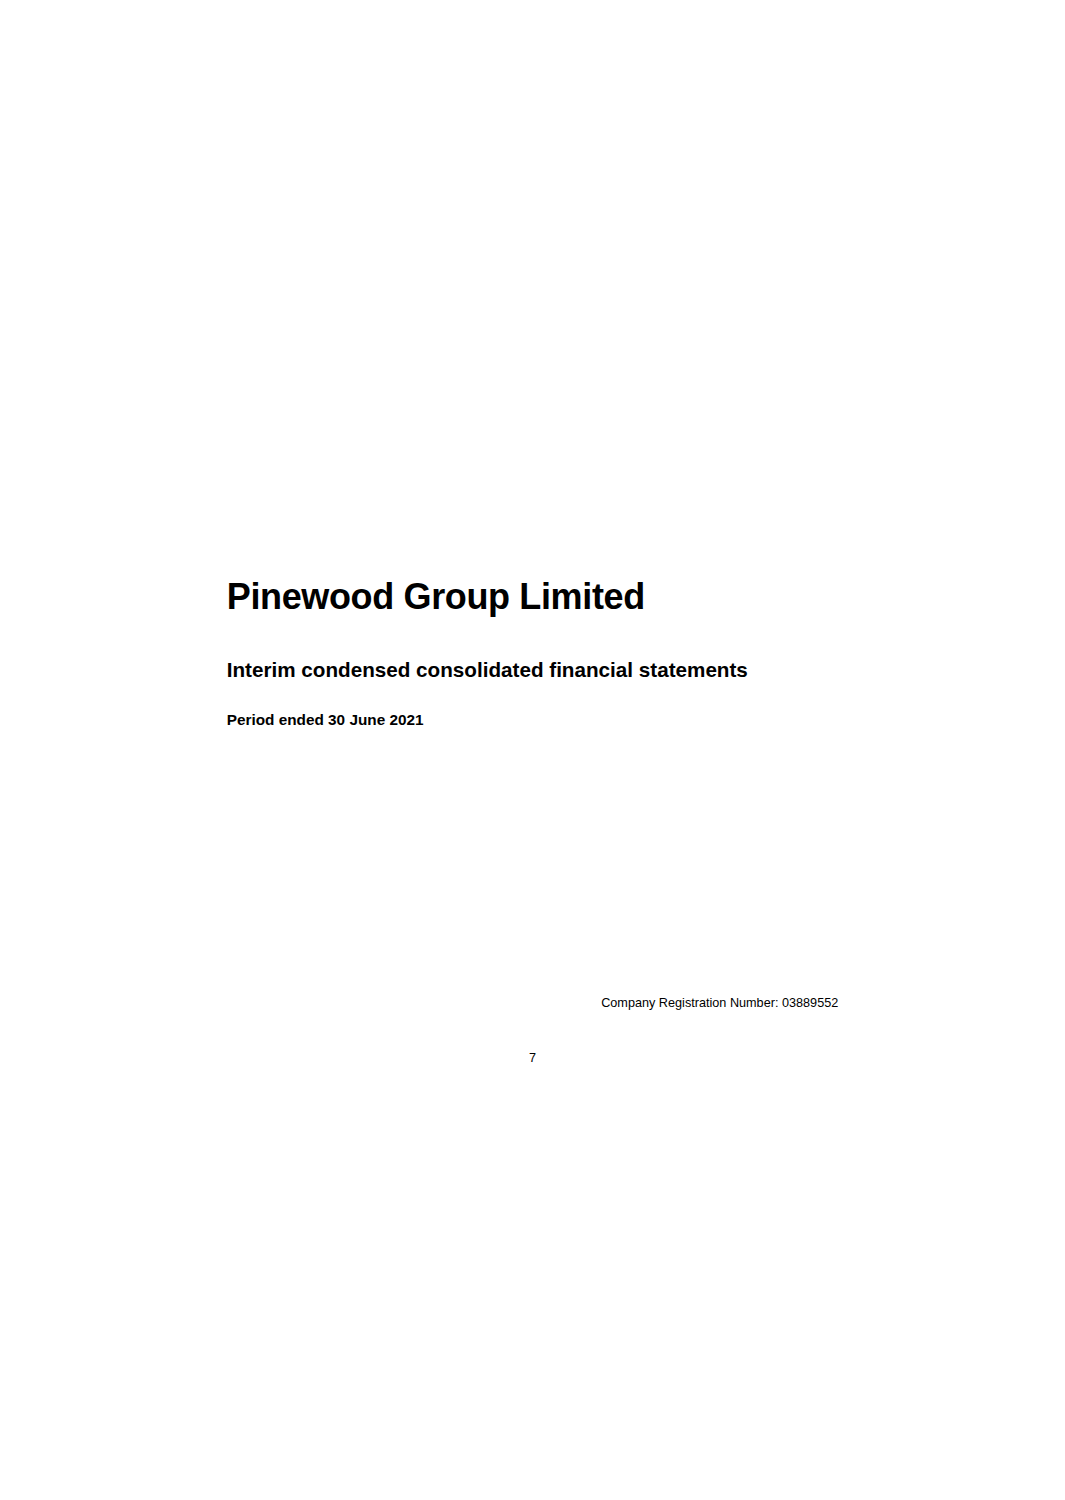Pinewood Group Limited
Interim condensed consolidated financial statements
Period ended 30 June 2021
Company Registration Number: 03889552
7